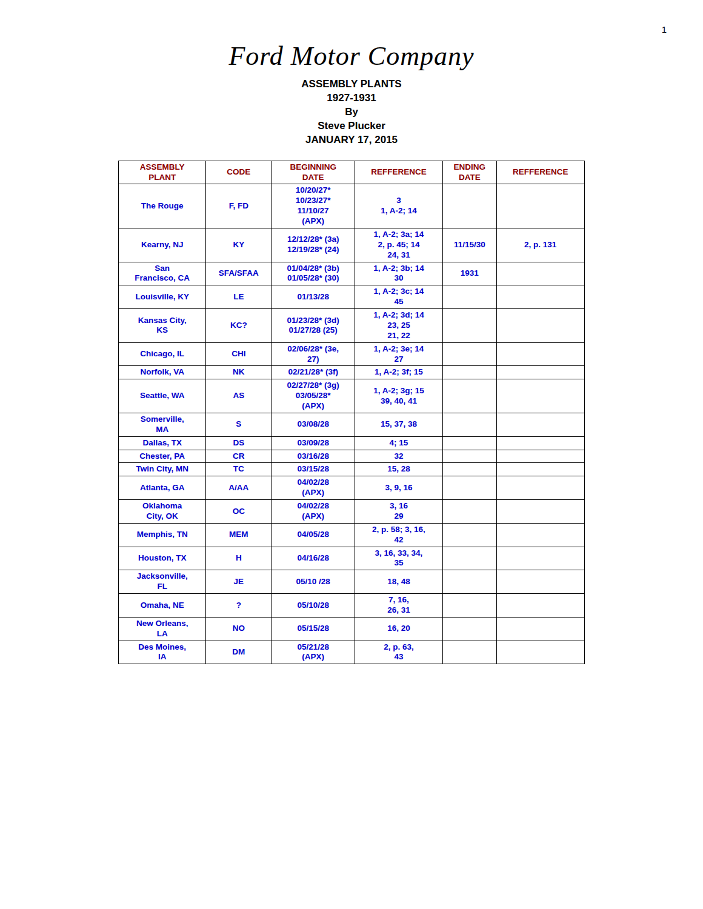1
Ford Motor Company
ASSEMBLY PLANTS
1927-1931
By
Steve Plucker
JANUARY 17, 2015
| ASSEMBLY PLANT | CODE | BEGINNING DATE | REFFERENCE | ENDING DATE | REFFERENCE |
| --- | --- | --- | --- | --- | --- |
| The Rouge | F, FD | 10/20/27* 10/23/27* 11/10/27 (APX) | 3 1, A-2; 14 | | |
| Kearny, NJ | KY | 12/12/28* (3a) 12/19/28* (24) | 1, A-2; 3a; 14 2, p. 45; 14 24, 31 | 11/15/30 | 2, p. 131 |
| San Francisco, CA | SFA/SFAA | 01/04/28* (3b) 01/05/28* (30) | 1, A-2; 3b; 14 30 | 1931 | |
| Louisville, KY | LE | 01/13/28 | 1, A-2; 3c; 14 45 | | |
| Kansas City, KS | KC? | 01/23/28* (3d) 01/27/28 (25) | 1, A-2; 3d; 14 23, 25 21, 22 | | |
| Chicago, IL | CHI | 02/06/28* (3e, 27) | 1, A-2; 3e; 14 27 | | |
| Norfolk, VA | NK | 02/21/28* (3f) | 1, A-2; 3f; 15 | | |
| Seattle, WA | AS | 02/27/28* (3g) 03/05/28* (APX) | 1, A-2; 3g; 15 39, 40, 41 | | |
| Somerville, MA | S | 03/08/28 | 15, 37, 38 | | |
| Dallas, TX | DS | 03/09/28 | 4; 15 | | |
| Chester, PA | CR | 03/16/28 | 32 | | |
| Twin City, MN | TC | 03/15/28 | 15, 28 | | |
| Atlanta, GA | A/AA | 04/02/28 (APX) | 3, 9, 16 | | |
| Oklahoma City, OK | OC | 04/02/28 (APX) | 3, 16 29 | | |
| Memphis, TN | MEM | 04/05/28 | 2, p. 58; 3, 16, 42 | | |
| Houston, TX | H | 04/16/28 | 3, 16, 33, 34, 35 | | |
| Jacksonville, FL | JE | 05/10 /28 | 18, 48 | | |
| Omaha, NE | ? | 05/10/28 | 7, 16, 26, 31 | | |
| New Orleans, LA | NO | 05/15/28 | 16, 20 | | |
| Des Moines, IA | DM | 05/21/28 (APX) | 2, p. 63, 43 | | |